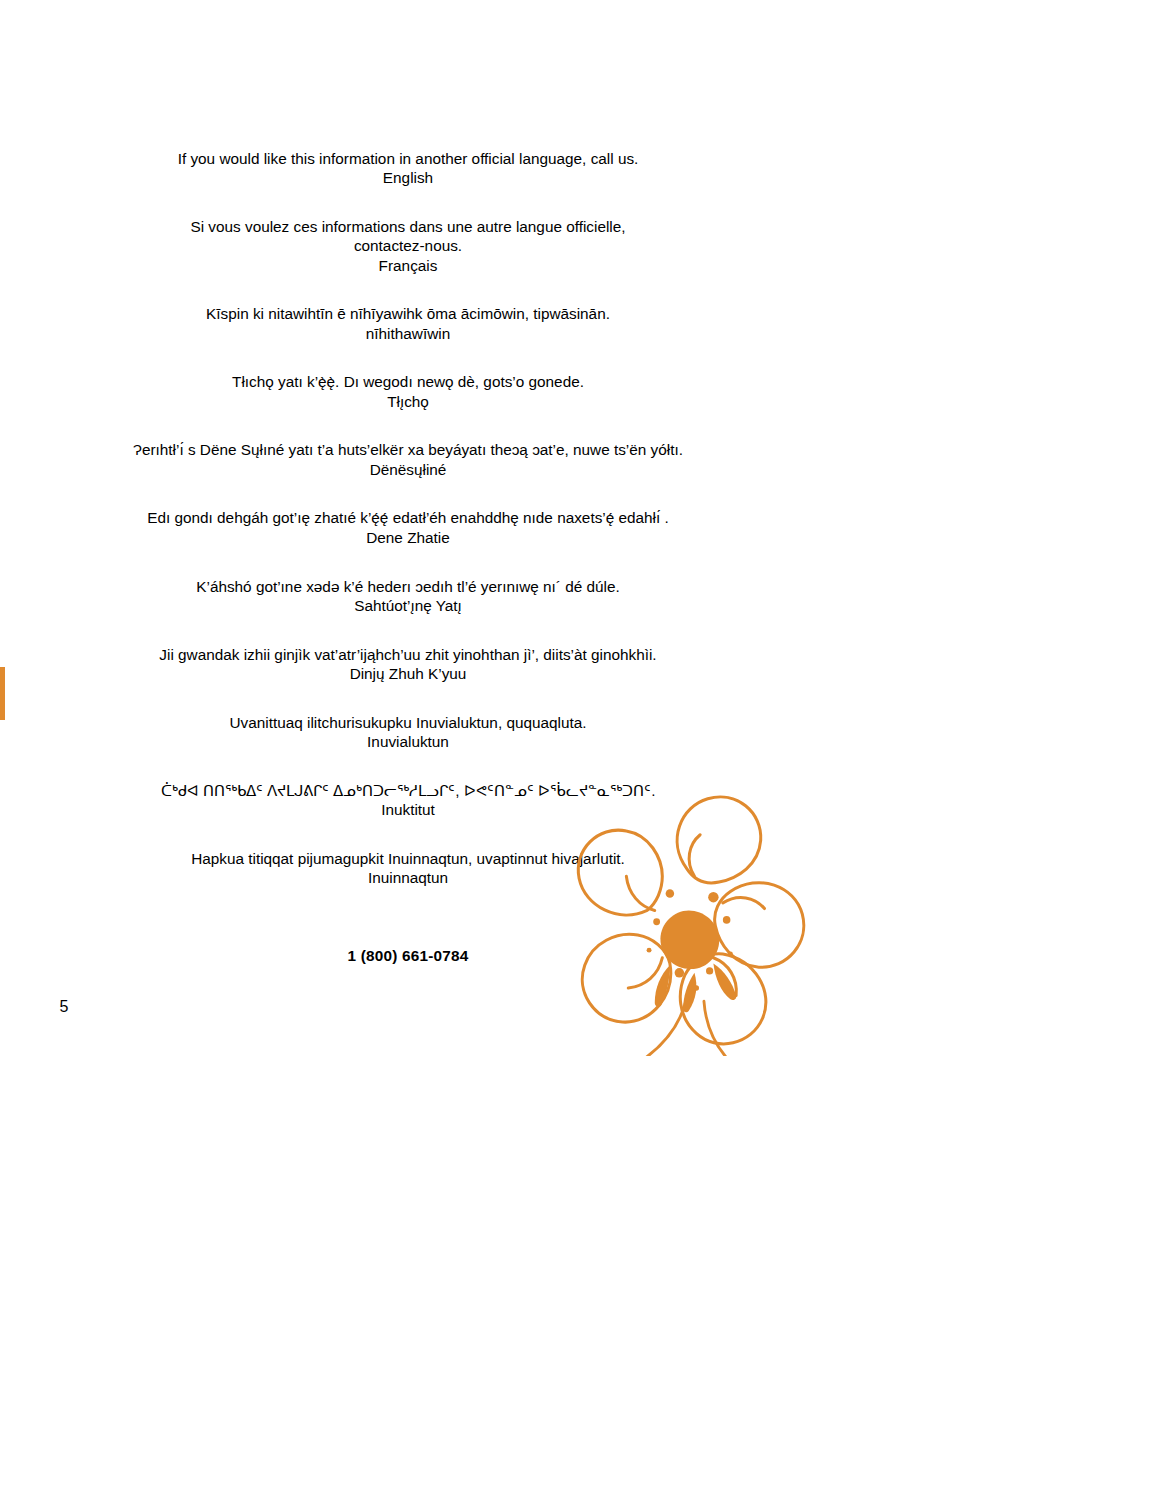If you would like this information in another official language, call us.
English
Si vous voulez ces informations dans une autre langue officielle,
contactez-nous.
Français
Kīspin ki nitawihtīn ē nīhīyawihk ōma ācimōwin, tipwāsinān.
nīhithawīwin
Tłıchǫ yatı k’ę̀ę̀. Dı wegodı newǫ dè, gots’o gonede.
Tłı̨chǫ
Ɂerıhtł’ı́ s Dëne Sųłıné yatı t’a huts’elkër xa beyáyatı theɔą ɔat’e, nuwe ts’ën yółtı.
Dënësųłiné
Edı gondı dehgáh got’ıę zhatıé k’ę́ę́ edatł’éh enahddhę nıde naxets’ę́ edahłı́ .
Dene Zhatie
K’áhshó got’ıne xǝdǝ k’é hederı ɔedıh tl’é yerınıwę nı´ dé dúle.
Sahtúot’ı̨nę Yatı̨
Jii gwandak izhii ginjìk vat’atr’ijąhch’uu zhit yinohthan jì’, diits’àt ginohkhìi.
Dinjų Zhuh K’yuu
Uvanittuaq ilitchurisukupku Inuvialuktun, ququaqluta.
Inuvialuktun
ᑖᒃᑯᐊ ᑎᑎᖅᑲᐃᑦ ᐱᔪᒪᒍᕕᒋᑦ ᐃᓄᒃᑎᑐᓕᖅᓱᒪᓗᒋᑦ, ᐅᕙᑦᑎᓐᓄᑦ ᐅᖄᓚᔪᓐᓇᖅᑐᑎᑦ.
Inuktitut
Hapkua titiqqat pijumagupkit Inuinnaqtun, uvaptinnut hivajarlutit.
Inuinnaqtun
1 (800) 661-0784
5